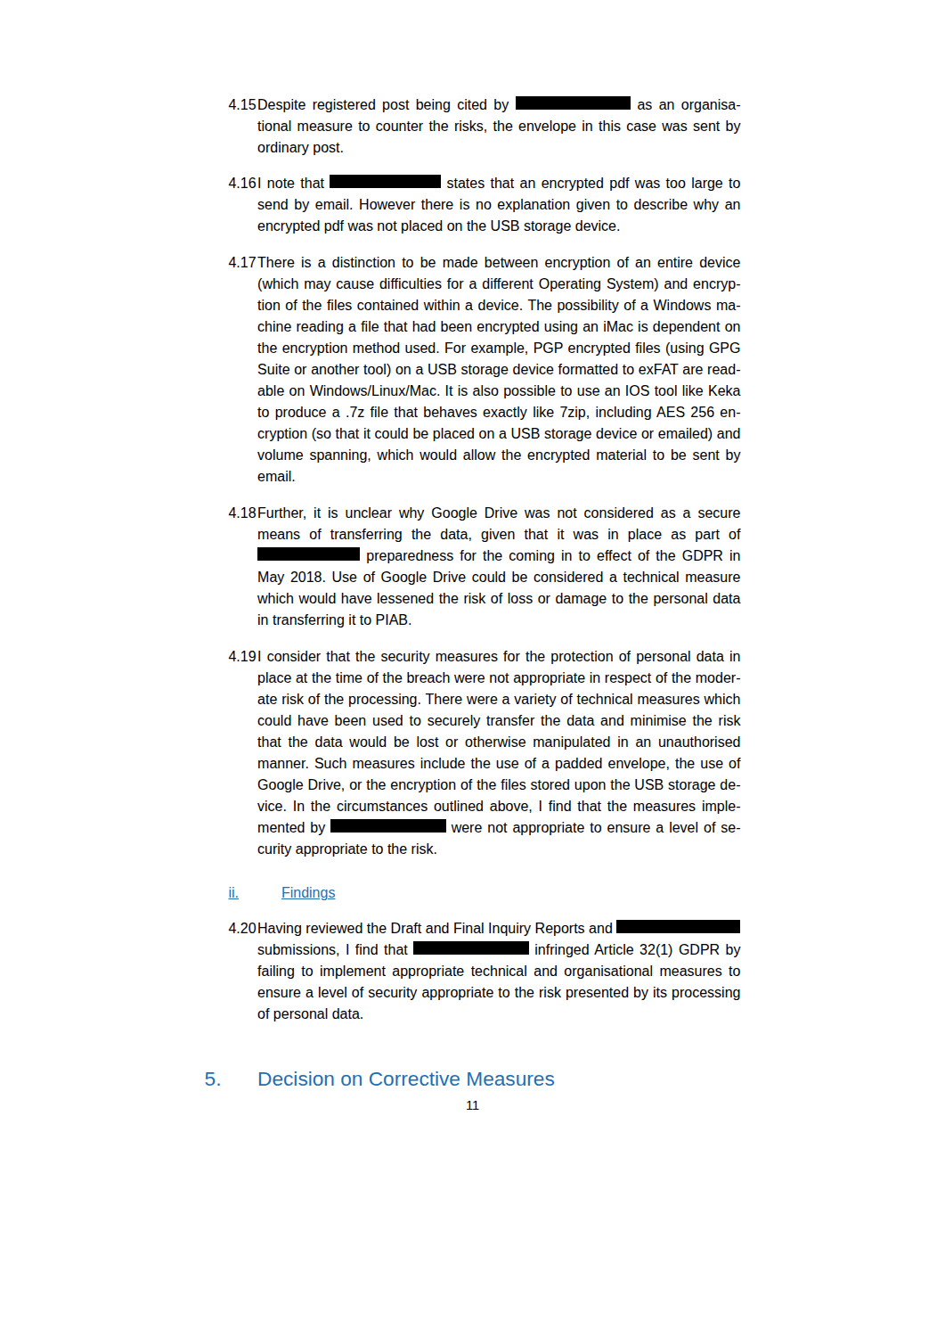4.15
Despite registered post being cited by as an organisational measure to counter the risks, the envelope in this case was sent by ordinary post.
4.16
I note that states that an encrypted pdf was too large to send by email. However there is no explanation given to describe why an encrypted pdf was not placed on the USB storage device.
4.17
There is a distinction to be made between encryption of an entire device (which may cause difficulties for a different Operating System) and encryption of the files contained within a device. The possibility of a Windows machine reading a file that had been encrypted using an iMac is dependent on the encryption method used. For example, PGP encrypted files (using GPG Suite or another tool) on a USB storage device formatted to exFAT are readable on Windows/Linux/Mac. It is also possible to use an IOS tool like Keka to produce a .7z file that behaves exactly like 7zip, including AES 256 encryption (so that it could be placed on a USB storage device or emailed) and volume spanning, which would allow the encrypted material to be sent by email.
4.18
Further, it is unclear why Google Drive was not considered as a secure means of transferring the data, given that it was in place as part of preparedness for the coming in to effect of the GDPR in May 2018. Use of Google Drive could be considered a technical measure which would have lessened the risk of loss or damage to the personal data in transferring it to PIAB.
4.19
I consider that the security measures for the protection of personal data in place at the time of the breach were not appropriate in respect of the moderate risk of the processing. There were a variety of technical measures which could have been used to securely transfer the data and minimise the risk that the data would be lost or otherwise manipulated in an unauthorised manner. Such measures include the use of a padded envelope, the use of Google Drive, or the encryption of the files stored upon the USB storage device. In the circumstances outlined above, I find that the measures implemented by were not appropriate to ensure a level of security appropriate to the risk.
ii. Findings
4.20
Having reviewed the Draft and Final Inquiry Reports and submissions, I find that infringed Article 32(1) GDPR by failing to implement appropriate technical and organisational measures to ensure a level of security appropriate to the risk presented by its processing of personal data.
5. Decision on Corrective Measures
11